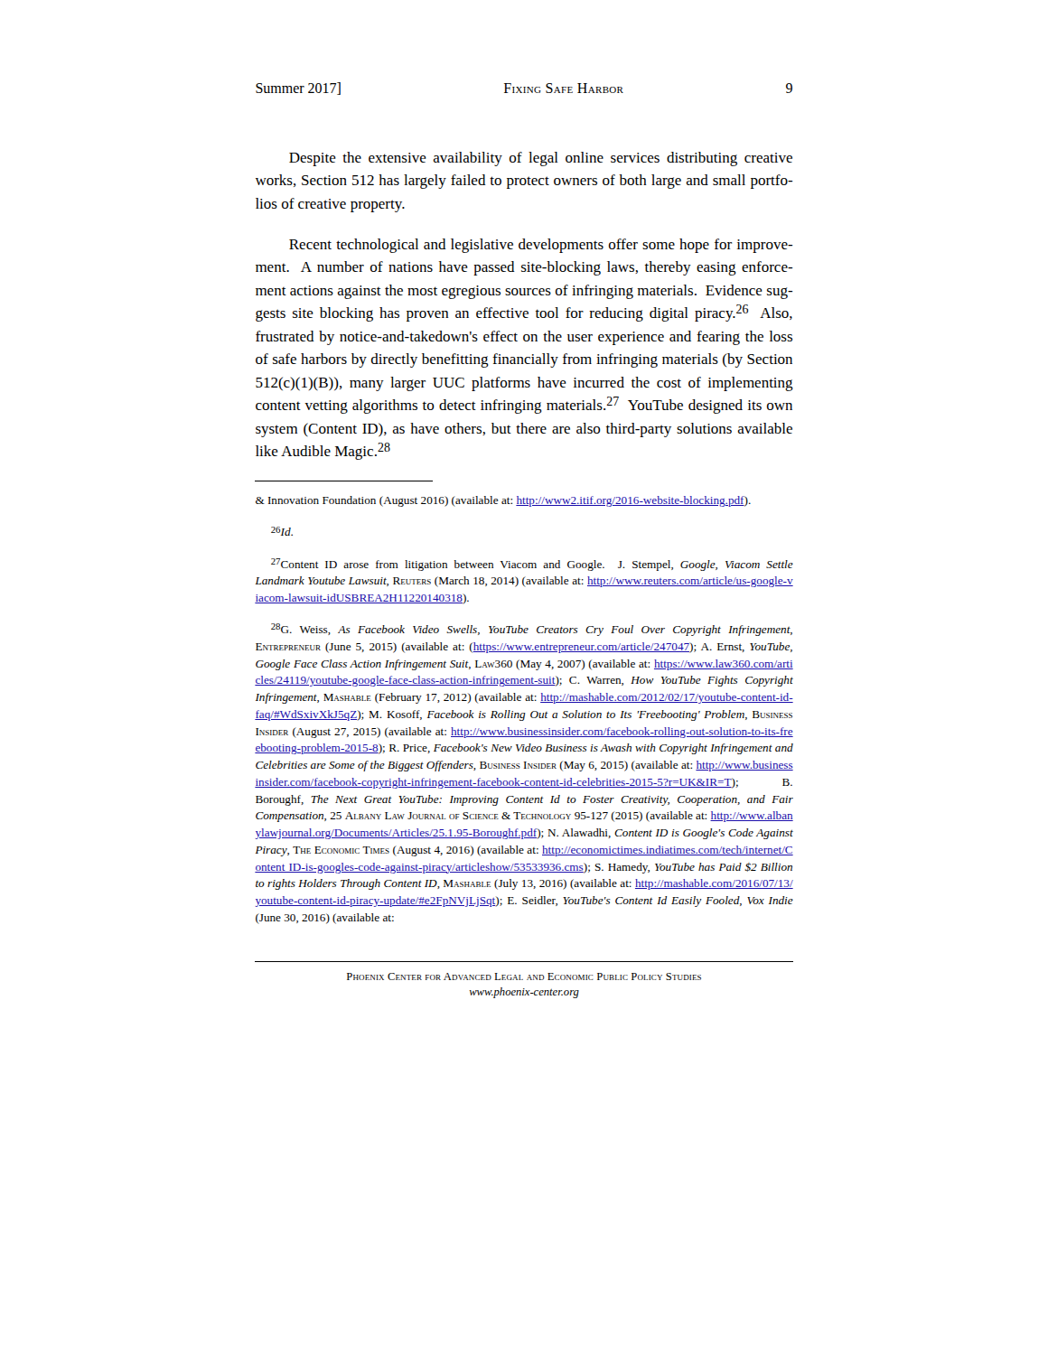Summer 2017]
Fixing Safe Harbor
9
Despite the extensive availability of legal online services distributing creative works, Section 512 has largely failed to protect owners of both large and small portfolios of creative property.
Recent technological and legislative developments offer some hope for improvement. A number of nations have passed site-blocking laws, thereby easing enforcement actions against the most egregious sources of infringing materials. Evidence suggests site blocking has proven an effective tool for reducing digital piracy.26 Also, frustrated by notice-and-takedown's effect on the user experience and fearing the loss of safe harbors by directly benefitting financially from infringing materials (by Section 512(c)(1)(B)), many larger UUC platforms have incurred the cost of implementing content vetting algorithms to detect infringing materials.27 YouTube designed its own system (Content ID), as have others, but there are also third-party solutions available like Audible Magic.28
& Innovation Foundation (August 2016) (available at: http://www2.itif.org/2016-website-blocking.pdf).
26 Id.
27 Content ID arose from litigation between Viacom and Google. J. Stempel, Google, Viacom Settle Landmark Youtube Lawsuit, Reuters (March 18, 2014) (available at: http://www.reuters.com/article/us-google-viacom-lawsuit-idUSBREA2H11220140318).
28 G. Weiss, As Facebook Video Swells, YouTube Creators Cry Foul Over Copyright Infringement, Entrepreneur (June 5, 2015) (available at: (https://www.entrepreneur.com/article/247047); A. Ernst, YouTube, Google Face Class Action Infringement Suit, Law360 (May 4, 2007) (available at: https://www.law360.com/articles/24119/youtube-google-face-class-action-infringement-suit); C. Warren, How YouTube Fights Copyright Infringement, Mashable (February 17, 2012) (available at: http://mashable.com/2012/02/17/youtube-content-id-faq/#WdSxivXkJ5qZ); M. Kosoff, Facebook is Rolling Out a Solution to Its 'Freebooting' Problem, Business Insider (August 27, 2015) (available at: http://www.businessinsider.com/facebook-rolling-out-solution-to-its-freebooting-problem-2015-8); R. Price, Facebook's New Video Business is Awash with Copyright Infringement and Celebrities are Some of the Biggest Offenders, Business Insider (May 6, 2015) (available at: http://www.businessinsider.com/facebook-copyright-infringement-facebook-content-id-celebrities-2015-5?r=UK&IR=T); B. Boroughf, The Next Great YouTube: Improving Content Id to Foster Creativity, Cooperation, and Fair Compensation, 25 Albany Law Journal of Science & Technology 95-127 (2015) (available at: http://www.albanylawjournal.org/Documents/Articles/25.1.95-Boroughf.pdf); N. Alawadhi, Content ID is Google's Code Against Piracy, The Economic Times (August 4, 2016) (available at: http://economictimes.indiatimes.com/tech/internet/Content ID-is-googles-code-against-piracy/articleshow/53533936.cms); S. Hamedy, YouTube has Paid $2 Billion to rights Holders Through Content ID, Mashable (July 13, 2016) (available at: http://mashable.com/2016/07/13/youtube-content-id-piracy-update/#e2FpNVjLjSqt); E. Seidler, YouTube's Content Id Easily Fooled, Vox Indie (June 30, 2016) (available at:
Phoenix Center for Advanced Legal and Economic Public Policy Studies
www.phoenix-center.org